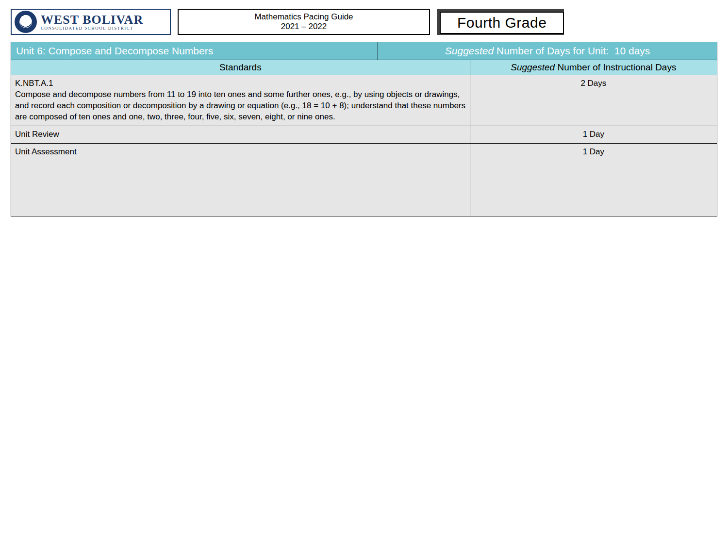WEST BOLIVAR
CONSOLIDATED SCHOOL DISTRICT
Mathematics Pacing Guide
2021 – 2022
Fourth Grade
Unit 6: Compose and Decompose Numbers
Suggested Number of Days for Unit: 10 days
| Standards | Suggested Number of Instructional Days |
| --- | --- |
| K.NBT.A.1 Compose and decompose numbers from 11 to 19 into ten ones and some further ones, e.g., by using objects or drawings, and record each composition or decomposition by a drawing or equation (e.g., 18 = 10 + 8); understand that these numbers are composed of ten ones and one, two, three, four, five, six, seven, eight, or nine ones. | 2 Days |
| Unit Review | 1 Day |
| Unit Assessment | 1 Day |